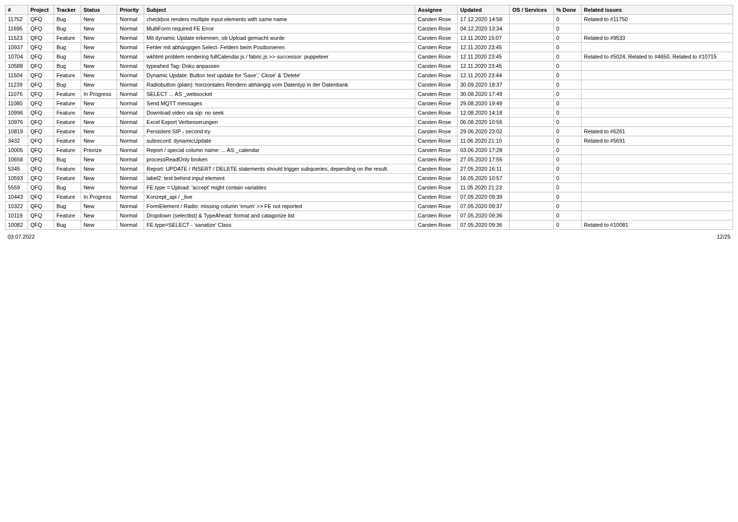| # | Project | Tracker | Status | Priority | Subject | Assignee | Updated | OS / Services | % Done | Related issues |
| --- | --- | --- | --- | --- | --- | --- | --- | --- | --- | --- |
| 11752 | QFQ | Bug | New | Normal | checkbox renders multiple input elements with same name | Carsten Rose | 17.12.2020 14:58 | | 0 | Related to #11750 |
| 11695 | QFQ | Bug | New | Normal | MultiForm required FE Error | Carsten Rose | 04.12.2020 13:34 | | 0 | |
| 11523 | QFQ | Feature | New | Normal | Mit dynamic Update erkennen, ob Upload gemacht wurde | Carsten Rose | 13.11.2020 15:07 | | 0 | Related to #9533 |
| 10937 | QFQ | Bug | New | Normal | Fehler mit abhängigen Select- Feldern beim Positionieren | Carsten Rose | 12.11.2020 23:45 | | 0 | |
| 10704 | QFQ | Bug | New | Normal | wkhtml problem rendering fullCalendar.js / fabric.js >> successor: puppeteer | Carsten Rose | 12.11.2020 23:45 | | 0 | Related to #5024, Related to #4650, Related to #10715 |
| 10588 | QFQ | Bug | New | Normal | typeahed Tag: Doku anpassen | Carsten Rose | 12.11.2020 23:45 | | 0 | |
| 11504 | QFQ | Feature | New | Normal | Dynamic Update: Button text update for 'Save',' Close' & 'Delete' | Carsten Rose | 12.11.2020 23:44 | | 0 | |
| 11239 | QFQ | Bug | New | Normal | Radiobutton (plain): horizontales Rendern abhängig vom Datentyp in der Datenbank | Carsten Rose | 30.09.2020 18:37 | | 0 | |
| 11076 | QFQ | Feature | In Progress | Normal | SELECT ... AS _websocket | Carsten Rose | 30.08.2020 17:49 | | 0 | |
| 11080 | QFQ | Feature | New | Normal | Send MQTT messages | Carsten Rose | 29.08.2020 19:49 | | 0 | |
| 10996 | QFQ | Feature | New | Normal | Download video via sip: no seek | Carsten Rose | 12.08.2020 14:18 | | 0 | |
| 10976 | QFQ | Feature | New | Normal | Excel Export Verbesserungen | Carsten Rose | 06.08.2020 10:56 | | 0 | |
| 10819 | QFQ | Feature | New | Normal | Persistent SIP - second try | Carsten Rose | 29.06.2020 23:02 | | 0 | Related to #6261 |
| 3432 | QFQ | Feature | New | Normal | subrecord: dynamicUpdate | Carsten Rose | 11.06.2020 21:10 | | 0 | Related to #5691 |
| 10005 | QFQ | Feature | Priorize | Normal | Report / special column name: ... AS _calendar | Carsten Rose | 03.06.2020 17:28 | | 0 | |
| 10658 | QFQ | Bug | New | Normal | processReadOnly broken | Carsten Rose | 27.05.2020 17:55 | | 0 | |
| 5345 | QFQ | Feature | New | Normal | Report: UPDATE / INSERT / DELETE statements should trigger subqueries, depending on the result. | Carsten Rose | 27.05.2020 16:11 | | 0 | |
| 10593 | QFQ | Feature | New | Normal | label2: text behind input element | Carsten Rose | 16.05.2020 10:57 | | 0 | |
| 5559 | QFQ | Bug | New | Normal | FE.type = Upload: 'accept' might contain variables | Carsten Rose | 11.05.2020 21:23 | | 0 | |
| 10443 | QFQ | Feature | In Progress | Normal | Konzept_api / _live | Carsten Rose | 07.05.2020 09:39 | | 0 | |
| 10322 | QFQ | Bug | New | Normal | FormElement / Radio: missing column 'enum' >> FE not reported | Carsten Rose | 07.05.2020 09:37 | | 0 | |
| 10119 | QFQ | Feature | New | Normal | Dropdown (selectlist) & TypeAhead: format and catagorize list | Carsten Rose | 07.05.2020 09:36 | | 0 | |
| 10082 | QFQ | Bug | New | Normal | FE.type=SELECT - 'sanatize' Class | Carsten Rose | 07.05.2020 09:36 | | 0 | Related to #10081 |
| 03.07.2022 | 12/25 |